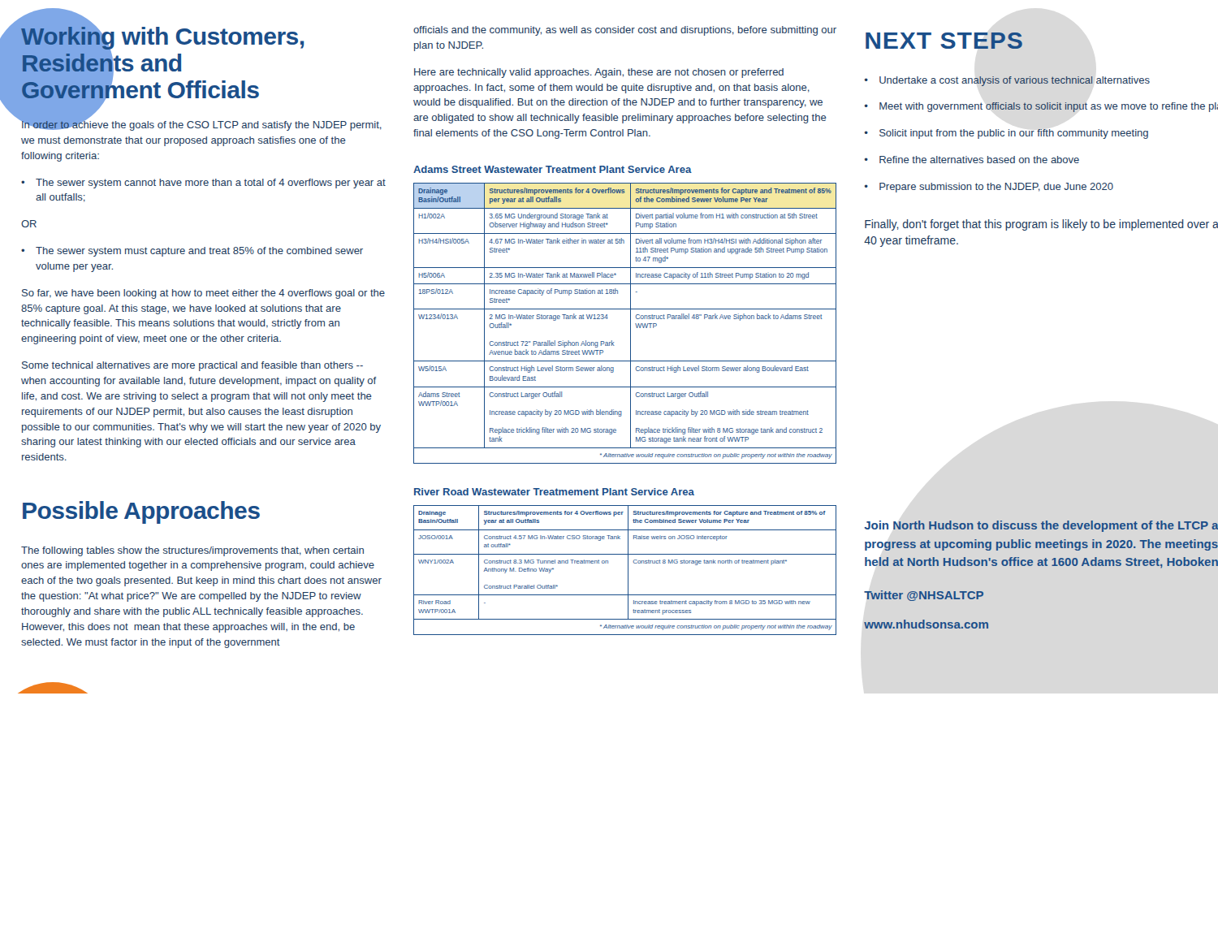Working with Customers,
Residents and
Government Officials
In order to achieve the goals of the CSO LTCP and satisfy the NJDEP permit, we must demonstrate that our proposed approach satisfies one of the following criteria:
The sewer system cannot have more than a total of 4 overflows per year at all outfalls;
OR
The sewer system must capture and treat 85% of the combined sewer volume per year.
So far, we have been looking at how to meet either the 4 overflows goal or the 85% capture goal. At this stage, we have looked at solutions that are technically feasible. This means solutions that would, strictly from an engineering point of view, meet one or the other criteria.
Some technical alternatives are more practical and feasible than others -- when accounting for available land, future development, impact on quality of life, and cost. We are striving to select a program that will not only meet the requirements of our NJDEP permit, but also causes the least disruption possible to our communities. That's why we will start the new year of 2020 by sharing our latest thinking with our elected officials and our service area residents.
Possible Approaches
The following tables show the structures/improvements that, when certain ones are implemented together in a comprehensive program, could achieve each of the two goals presented. But keep in mind this chart does not answer the question: "At what price?" We are compelled by the NJDEP to review thoroughly and share with the public ALL technically feasible approaches. However, this does not mean that these approaches will, in the end, be selected. We must factor in the input of the government
officials and the community, as well as consider cost and disruptions, before submitting our plan to NJDEP.
Here are technically valid approaches. Again, these are not chosen or preferred approaches. In fact, some of them would be quite disruptive and, on that basis alone, would be disqualified. But on the direction of the NJDEP and to further transparency, we are obligated to show all technically feasible preliminary approaches before selecting the final elements of the CSO Long-Term Control Plan.
Adams Street Wastewater Treatment Plant Service Area
| Drainage Basin/Outfall | Structures/Improvements for 4 Overflows per year at all Outfalls | Structures/Improvements for Capture and Treatment of 85% of the Combined Sewer Volume Per Year |
| --- | --- | --- |
| H1/002A | 3.65 MG Underground Storage Tank at Observer Highway and Hudson Street* | Divert partial volume from H1 with construction at 5th Street Pump Station |
| H3/H4/HSI/005A | 4.67 MG In-Water Tank either in water at 5th Street* | Divert all volume from H3/H4/HSI with Additional Siphon after 11th Street Pump Station and upgrade 5th Street Pump Station to 47 mgd* |
| H5/006A | 2.35 MG In-Water Tank at Maxwell Place* | Increase Capacity of 11th Street Pump Station to 20 mgd |
| 18PS/012A | Increase Capacity of Pump Station at 18th Street* | - |
| W1234/013A | 2 MG In-Water Storage Tank at W1234 Outfall* Construct 72" Parallel Siphon Along Park Avenue back to Adams Street WWTP | Construct Parallel 48" Park Ave Siphon back to Adams Street WWTP |
| W5/015A | Construct High Level Storm Sewer along Boulevard East | Construct High Level Storm Sewer along Boulevard East |
| Adams Street WWTP/001A | Construct Larger Outfall Increase capacity by 20 MGD with blending Replace trickling filter with 20 MG storage tank | Construct Larger Outfall Increase capacity by 20 MGD with side stream treatment Replace trickling filter with 8 MG storage tank and construct 2 MG storage tank near front of WWTP |
| * Alternative would require construction on public property not within the roadway |
River Road Wastewater Treatmement Plant Service Area
| Drainage Basin/Outfall | Structures/Improvements for 4 Overflows per year at all Outfalls | Structures/Improvements for Capture and Treatment of 85% of the Combined Sewer Volume Per Year |
| --- | --- | --- |
| JOSO/001A | Construct 4.57 MG In-Water CSO Storage Tank at outfall* | Raise weirs on JOSO interceptor |
| WNY1/002A | Construct 8.3 MG Tunnel and Treatment on Anthony M. Defino Way* Construct Parallel Outfall* | Construct 8 MG storage tank north of treatment plant* |
| River Road WWTP/001A | - | Increase treatment capacity from 8 MGD to 35 MGD with new treatment processes |
| * Alternative would require construction on public property not within the roadway |
NEXT STEPS
Undertake a cost analysis of various technical alternatives
Meet with government officials to solicit input as we move to refine the plan
Solicit input from the public in our fifth community meeting
Refine the alternatives based on the above
Prepare submission to the NJDEP, due June 2020
Finally, don't forget that this program is likely to be implemented over a 35 to 40 year timeframe.
Join North Hudson to discuss the development of the LTCP and its progress at upcoming public meetings in 2020. The meetings are held at North Hudson's office at 1600 Adams Street, Hoboken.
Twitter @NHSALTCP
www.nhudsonsa.com